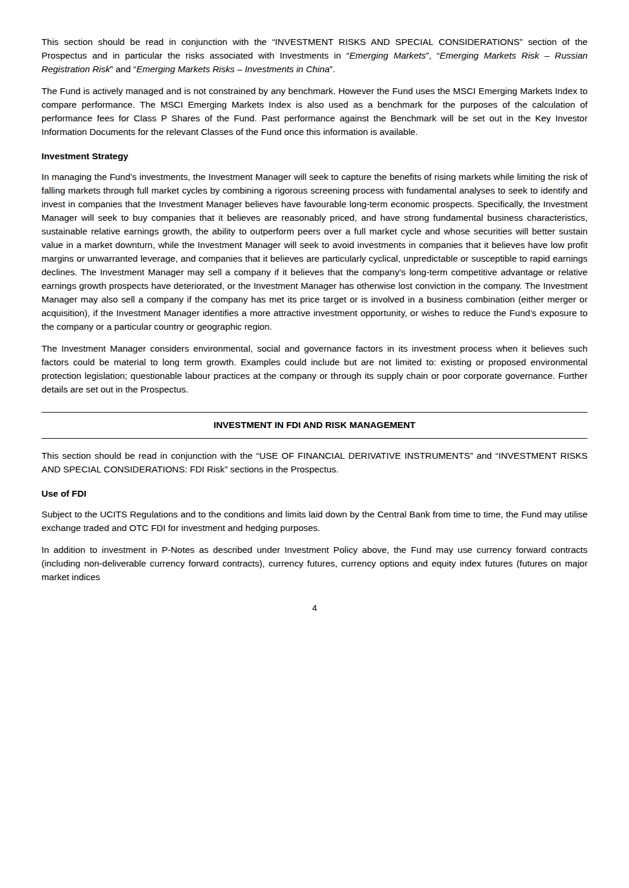This section should be read in conjunction with the “INVESTMENT RISKS AND SPECIAL CONSIDERATIONS” section of the Prospectus and in particular the risks associated with Investments in “Emerging Markets”, “Emerging Markets Risk – Russian Registration Risk” and “Emerging Markets Risks – Investments in China”.
The Fund is actively managed and is not constrained by any benchmark. However the Fund uses the MSCI Emerging Markets Index to compare performance. The MSCI Emerging Markets Index is also used as a benchmark for the purposes of the calculation of performance fees for Class P Shares of the Fund. Past performance against the Benchmark will be set out in the Key Investor Information Documents for the relevant Classes of the Fund once this information is available.
Investment Strategy
In managing the Fund’s investments, the Investment Manager will seek to capture the benefits of rising markets while limiting the risk of falling markets through full market cycles by combining a rigorous screening process with fundamental analyses to seek to identify and invest in companies that the Investment Manager believes have favourable long-term economic prospects. Specifically, the Investment Manager will seek to buy companies that it believes are reasonably priced, and have strong fundamental business characteristics, sustainable relative earnings growth, the ability to outperform peers over a full market cycle and whose securities will better sustain value in a market downturn, while the Investment Manager will seek to avoid investments in companies that it believes have low profit margins or unwarranted leverage, and companies that it believes are particularly cyclical, unpredictable or susceptible to rapid earnings declines. The Investment Manager may sell a company if it believes that the company’s long-term competitive advantage or relative earnings growth prospects have deteriorated, or the Investment Manager has otherwise lost conviction in the company. The Investment Manager may also sell a company if the company has met its price target or is involved in a business combination (either merger or acquisition), if the Investment Manager identifies a more attractive investment opportunity, or wishes to reduce the Fund’s exposure to the company or a particular country or geographic region.
The Investment Manager considers environmental, social and governance factors in its investment process when it believes such factors could be material to long term growth. Examples could include but are not limited to: existing or proposed environmental protection legislation; questionable labour practices at the company or through its supply chain or poor corporate governance. Further details are set out in the Prospectus.
INVESTMENT IN FDI AND RISK MANAGEMENT
This section should be read in conjunction with the “USE OF FINANCIAL DERIVATIVE INSTRUMENTS” and “INVESTMENT RISKS AND SPECIAL CONSIDERATIONS: FDI Risk” sections in the Prospectus.
Use of FDI
Subject to the UCITS Regulations and to the conditions and limits laid down by the Central Bank from time to time, the Fund may utilise exchange traded and OTC FDI for investment and hedging purposes.
In addition to investment in P-Notes as described under Investment Policy above, the Fund may use currency forward contracts (including non-deliverable currency forward contracts), currency futures, currency options and equity index futures (futures on major market indices
4